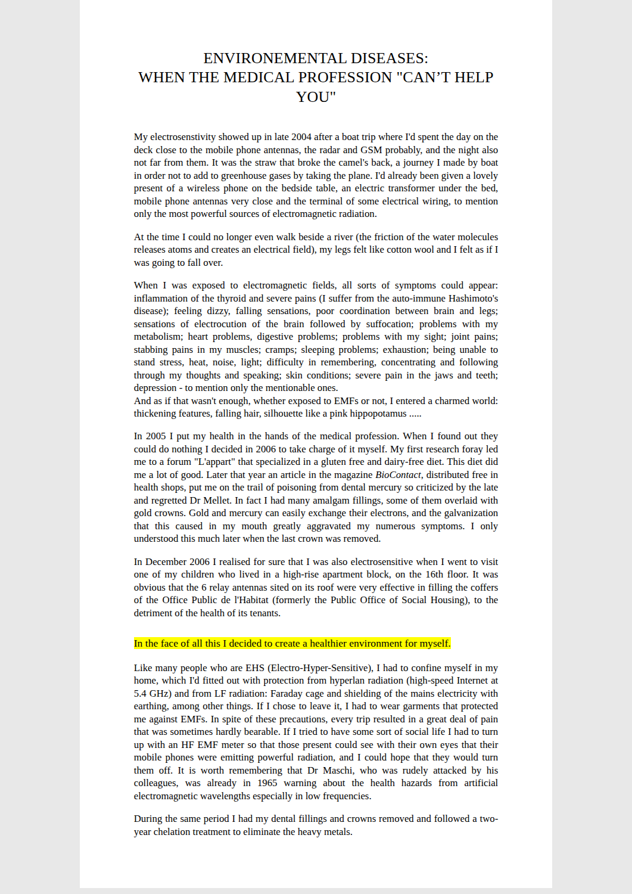ENVIRONEMENTAL DISEASES:
WHEN THE MEDICAL PROFESSION "CAN’T HELP YOU"
My electrosenstivity showed up in late 2004 after a boat trip where I'd spent the day on the deck close to the mobile phone antennas, the radar and GSM probably, and the night also not far from them. It was the straw that broke the camel's back, a journey I made by boat in order not to add to greenhouse gases by taking the plane. I'd already been given a lovely present of a wireless phone on the bedside table, an electric transformer under the bed, mobile phone antennas very close and the terminal of some electrical wiring, to mention only the most powerful sources of electromagnetic radiation.
At the time I could no longer even walk beside a river (the friction of the water molecules releases atoms and creates an electrical field), my legs felt like cotton wool and I felt as if I was going to fall over.
When I was exposed to electromagnetic fields, all sorts of symptoms could appear: inflammation of the thyroid and severe pains (I suffer from the auto-immune Hashimoto's disease); feeling dizzy, falling sensations, poor coordination between brain and legs; sensations of electrocution of the brain followed by suffocation; problems with my metabolism; heart problems, digestive problems; problems with my sight; joint pains; stabbing pains in my muscles; cramps; sleeping problems; exhaustion; being unable to stand stress, heat, noise, light; difficulty in remembering, concentrating and following through my thoughts and speaking; skin conditions; severe pain in the jaws and teeth; depression - to mention only the mentionable ones.
And as if that wasn't enough, whether exposed to EMFs or not, I entered a charmed world: thickening features, falling hair, silhouette like a pink hippopotamus .....
In 2005 I put my health in the hands of the medical profession. When I found out they could do nothing I decided in 2006 to take charge of it myself. My first research foray led me to a forum "L'appart" that specialized in a gluten free and dairy-free diet. This diet did me a lot of good. Later that year an article in the magazine BioContact, distributed free in health shops, put me on the trail of poisoning from dental mercury so criticized by the late and regretted Dr Mellet. In fact I had many amalgam fillings, some of them overlaid with gold crowns. Gold and mercury can easily exchange their electrons, and the galvanization that this caused in my mouth greatly aggravated my numerous symptoms. I only understood this much later when the last crown was removed.
In December 2006 I realised for sure that I was also electrosensitive when I went to visit one of my children who lived in a high-rise apartment block, on the 16th floor. It was obvious that the 6 relay antennas sited on its roof were very effective in filling the coffers of the Office Public de l'Habitat (formerly the Public Office of Social Housing), to the detriment of the health of its tenants.
In the face of all this I decided to create a healthier environment for myself.
Like many people who are EHS (Electro-Hyper-Sensitive), I had to confine myself in my home, which I'd fitted out with protection from hyperlan radiation (high-speed Internet at 5.4 GHz) and from LF radiation: Faraday cage and shielding of the mains electricity with earthing, among other things. If I chose to leave it, I had to wear garments that protected me against EMFs. In spite of these precautions, every trip resulted in a great deal of pain that was sometimes hardly bearable. If I tried to have some sort of social life I had to turn up with an HF EMF meter so that those present could see with their own eyes that their mobile phones were emitting powerful radiation, and I could hope that they would turn them off. It is worth remembering that Dr Maschi, who was rudely attacked by his colleagues, was already in 1965 warning about the health hazards from artificial electromagnetic wavelengths especially in low frequencies.
During the same period I had my dental fillings and crowns removed and followed a two-year chelation treatment to eliminate the heavy metals.